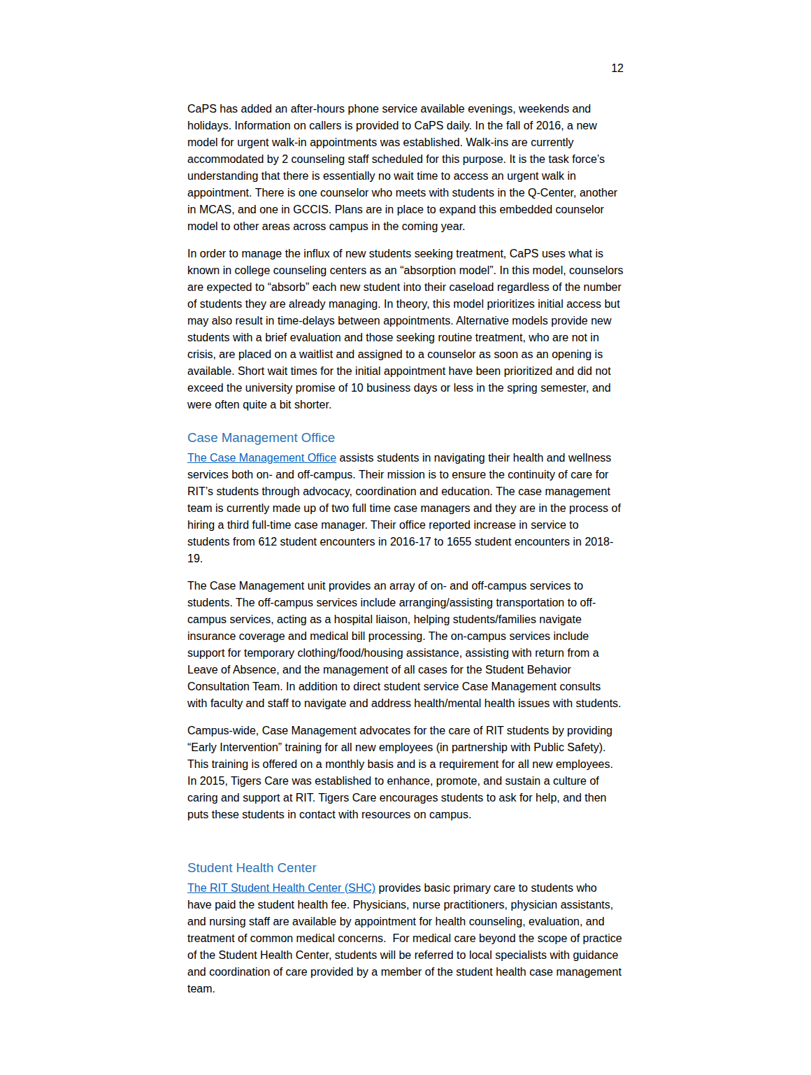12
CaPS has added an after-hours phone service available evenings, weekends and holidays. Information on callers is provided to CaPS daily. In the fall of 2016, a new model for urgent walk-in appointments was established. Walk-ins are currently accommodated by 2 counseling staff scheduled for this purpose. It is the task force’s understanding that there is essentially no wait time to access an urgent walk in appointment. There is one counselor who meets with students in the Q-Center, another in MCAS, and one in GCCIS. Plans are in place to expand this embedded counselor model to other areas across campus in the coming year.
In order to manage the influx of new students seeking treatment, CaPS uses what is known in college counseling centers as an “absorption model”. In this model, counselors are expected to “absorb” each new student into their caseload regardless of the number of students they are already managing. In theory, this model prioritizes initial access but may also result in time-delays between appointments. Alternative models provide new students with a brief evaluation and those seeking routine treatment, who are not in crisis, are placed on a waitlist and assigned to a counselor as soon as an opening is available. Short wait times for the initial appointment have been prioritized and did not exceed the university promise of 10 business days or less in the spring semester, and were often quite a bit shorter.
Case Management Office
The Case Management Office assists students in navigating their health and wellness services both on- and off-campus. Their mission is to ensure the continuity of care for RIT’s students through advocacy, coordination and education. The case management team is currently made up of two full time case managers and they are in the process of hiring a third full-time case manager. Their office reported increase in service to students from 612 student encounters in 2016-17 to 1655 student encounters in 2018-19.
The Case Management unit provides an array of on- and off-campus services to students. The off-campus services include arranging/assisting transportation to off-campus services, acting as a hospital liaison, helping students/families navigate insurance coverage and medical bill processing. The on-campus services include support for temporary clothing/food/housing assistance, assisting with return from a Leave of Absence, and the management of all cases for the Student Behavior Consultation Team. In addition to direct student service Case Management consults with faculty and staff to navigate and address health/mental health issues with students.
Campus-wide, Case Management advocates for the care of RIT students by providing “Early Intervention” training for all new employees (in partnership with Public Safety). This training is offered on a monthly basis and is a requirement for all new employees. In 2015, Tigers Care was established to enhance, promote, and sustain a culture of caring and support at RIT. Tigers Care encourages students to ask for help, and then puts these students in contact with resources on campus.
Student Health Center
The RIT Student Health Center (SHC) provides basic primary care to students who have paid the student health fee. Physicians, nurse practitioners, physician assistants, and nursing staff are available by appointment for health counseling, evaluation, and treatment of common medical concerns. For medical care beyond the scope of practice of the Student Health Center, students will be referred to local specialists with guidance and coordination of care provided by a member of the student health case management team.